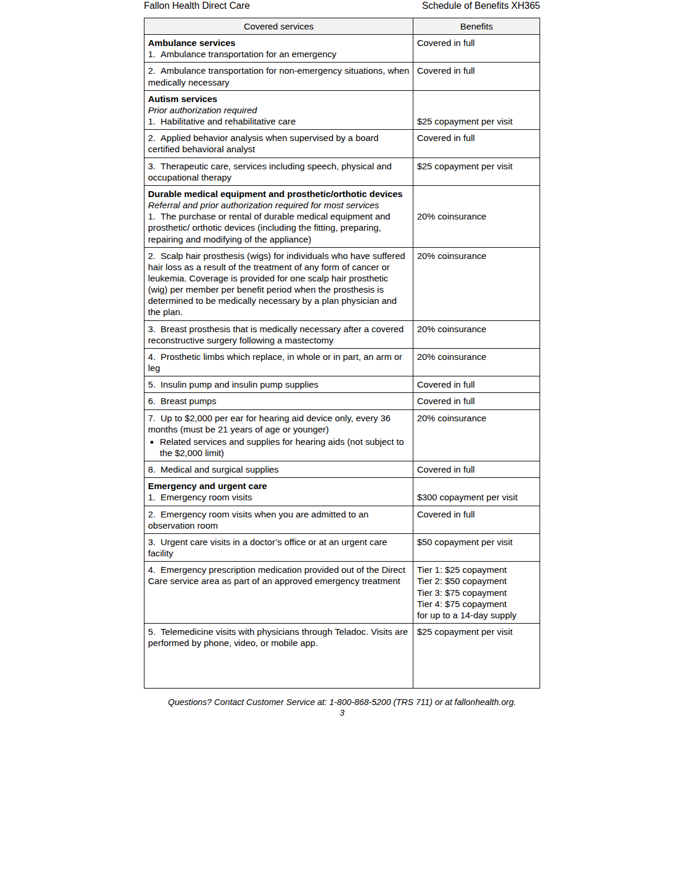Fallon Health Direct Care
Schedule of Benefits XH365
| Covered services | Benefits |
| --- | --- |
| Ambulance services 1. Ambulance transportation for an emergency | Covered in full |
| 2. Ambulance transportation for non-emergency situations, when medically necessary | Covered in full |
| Autism services Prior authorization required 1. Habilitative and rehabilitative care | $25 copayment per visit |
| 2. Applied behavior analysis when supervised by a board certified behavioral analyst | Covered in full |
| 3. Therapeutic care, services including speech, physical and occupational therapy | $25 copayment per visit |
| Durable medical equipment and prosthetic/orthotic devices Referral and prior authorization required for most services 1. The purchase or rental of durable medical equipment and prosthetic/ orthotic devices (including the fitting, preparing, repairing and modifying of the appliance) | 20% coinsurance |
| 2. Scalp hair prosthesis (wigs) for individuals who have suffered hair loss as a result of the treatment of any form of cancer or leukemia. Coverage is provided for one scalp hair prosthetic (wig) per member per benefit period when the prosthesis is determined to be medically necessary by a plan physician and the plan. | 20% coinsurance |
| 3. Breast prosthesis that is medically necessary after a covered reconstructive surgery following a mastectomy | 20% coinsurance |
| 4. Prosthetic limbs which replace, in whole or in part, an arm or leg | 20% coinsurance |
| 5. Insulin pump and insulin pump supplies | Covered in full |
| 6. Breast pumps | Covered in full |
| 7. Up to $2,000 per ear for hearing aid device only, every 36 months (must be 21 years of age or younger) Related services and supplies for hearing aids (not subject to the $2,000 limit) | 20% coinsurance |
| 8. Medical and surgical supplies | Covered in full |
| Emergency and urgent care 1. Emergency room visits | $300 copayment per visit |
| 2. Emergency room visits when you are admitted to an observation room | Covered in full |
| 3. Urgent care visits in a doctor’s office or at an urgent care facility | $50 copayment per visit |
| 4. Emergency prescription medication provided out of the Direct Care service area as part of an approved emergency treatment | Tier 1: $25 copayment Tier 2: $50 copayment Tier 3: $75 copayment Tier 4: $75 copayment for up to a 14-day supply |
| 5. Telemedicine visits with physicians through Teladoc. Visits are performed by phone, video, or mobile app. | $25 copayment per visit |
Questions? Contact Customer Service at: 1-800-868-5200 (TRS 711) or at fallonhealth.org.
3